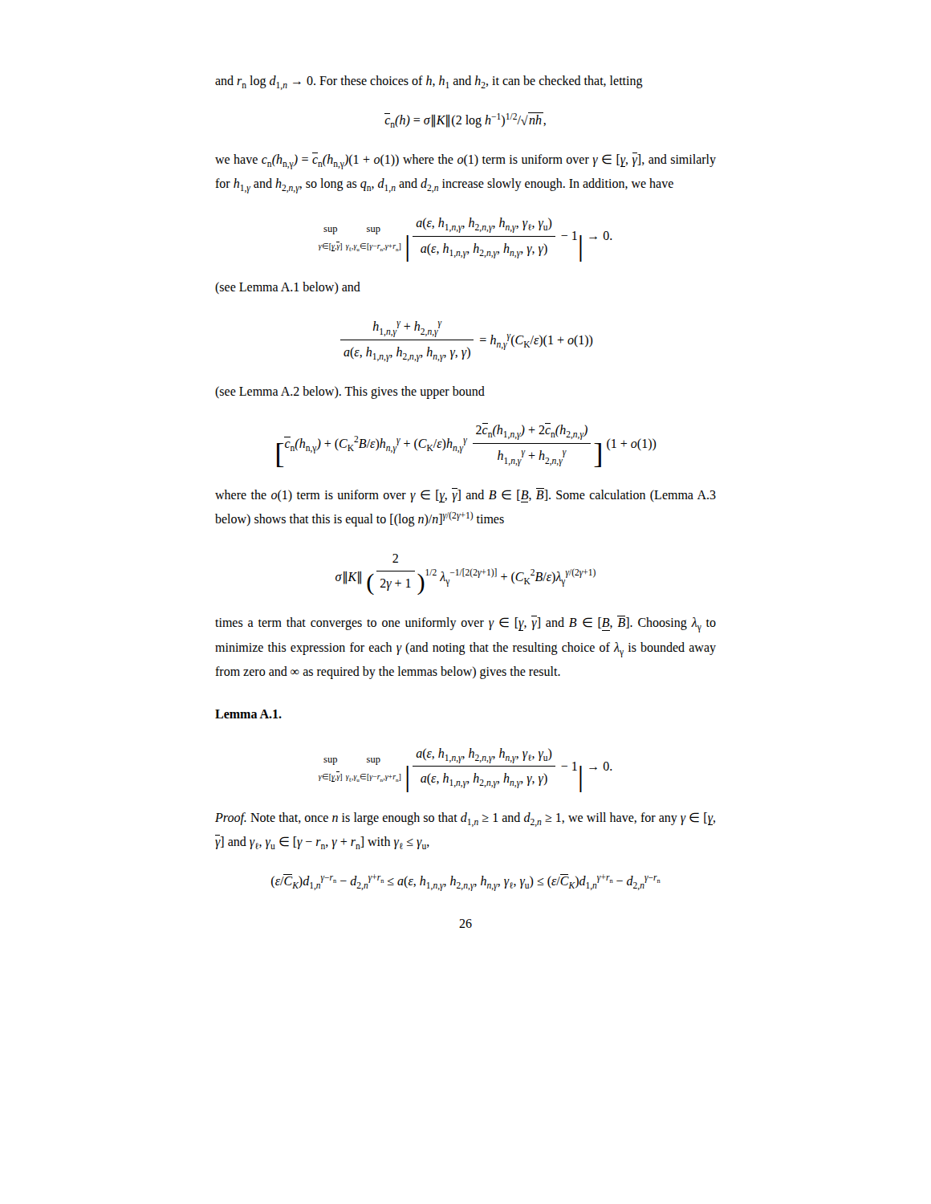and rn log d1,n → 0. For these choices of h, h1 and h2, it can be checked that, letting
cn(h) = σ∥K∥(2 log h−1)1/2/√nh,
we have cn(hn,γ) = cn(hn,γ)(1 + o(1)) where the o(1) term is uniform over γ ∈ [γ, γ], and similarly for h1,γ and h2,n,γ, so long as qn, d1,n and d2,n increase slowly enough. In addition, we have
sup γ∈[γ,γ] sup γℓ,γu∈[γ−rn,γ+rn] |a(ε, h1,n,γ, h2,n,γ, hn,γ, γℓ, γu) a(ε, h1,n,γ, h2,n,γ, hn,γ, γ, γ) − 1| → 0.
(see Lemma A.1 below) and
h1,n,γγ + h2,n,γγ a(ε, h1,n,γ, h2,n,γ, hn,γ, γ, γ) = hn,γγ(CK/ε)(1 + o(1))
(see Lemma A.2 below). This gives the upper bound
[cn(hn,γ) + (CK2B/ε)hn,γγ + (CK/ε)hn,γγ 2cn(h1,n,γ) + 2cn(h2,n,γ) h1,n,γγ + h2,n,γγ] (1 + o(1))
where the o(1) term is uniform over γ ∈ [γ, γ] and B ∈ [B, B]. Some calculation (Lemma A.3 below) shows that this is equal to [(log n)/n]γ/(2γ+1) times
σ∥K∥ (22γ + 1)1/2 λγ−1/[2(2γ+1)] + (CK2B/ε)λγγ/(2γ+1)
times a term that converges to one uniformly over γ ∈ [γ, γ] and B ∈ [B, B]. Choosing λγ to minimize this expression for each γ (and noting that the resulting choice of λγ is bounded away from zero and ∞ as required by the lemmas below) gives the result.
Lemma A.1.
sup γ∈[γ,γ] sup γℓ,γu∈[γ−rn,γ+rn] |a(ε, h1,n,γ, h2,n,γ, hn,γ, γℓ, γu) a(ε, h1,n,γ, h2,n,γ, hn,γ, γ, γ) − 1| → 0.
Proof. Note that, once n is large enough so that d1,n ≥ 1 and d2,n ≥ 1, we will have, for any γ ∈ [γ, γ] and γℓ, γu ∈ [γ − rn, γ + rn] with γℓ ≤ γu,
(ε/CK)d1,nγ−rn − d2,nγ+rn ≤ a(ε, h1,n,γ, h2,n,γ, hn,γ, γℓ, γu) ≤ (ε/CK)d1,nγ+rn − d2,nγ−rn
26